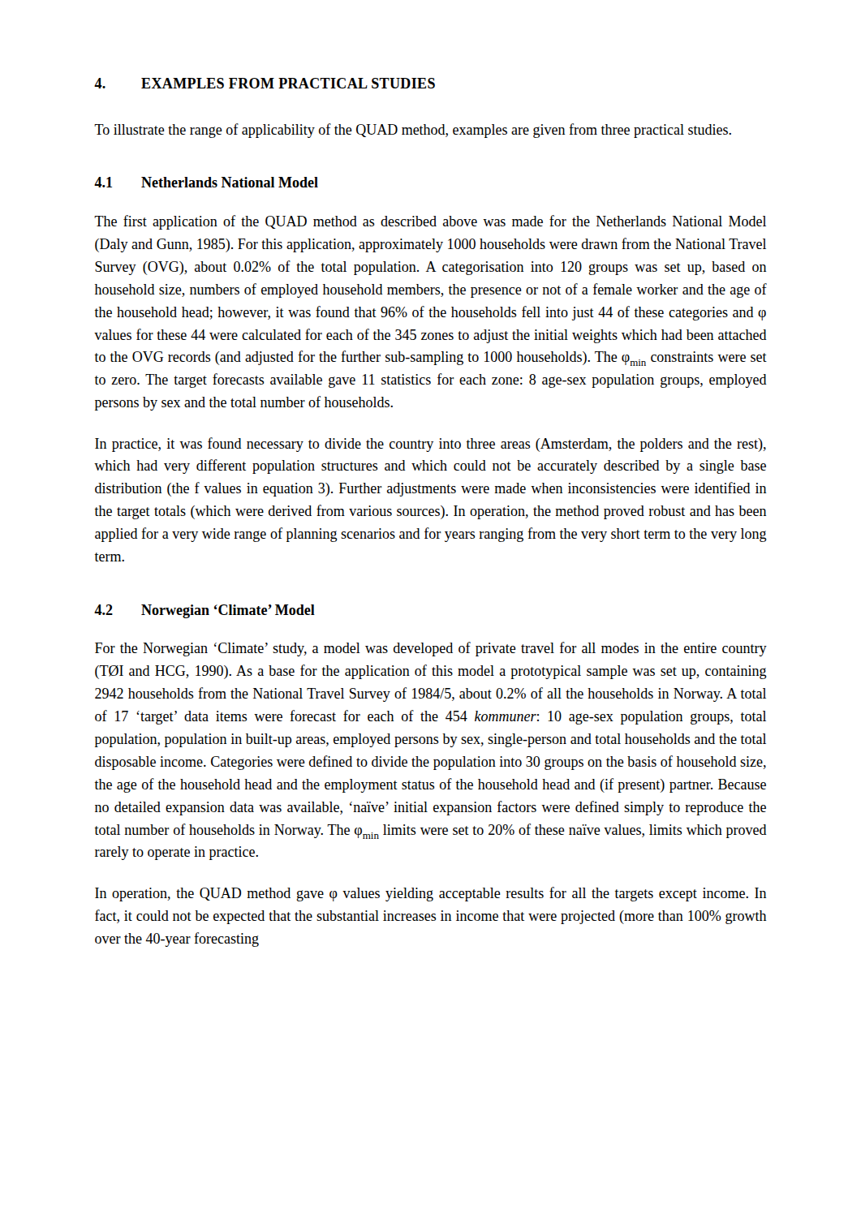4. EXAMPLES FROM PRACTICAL STUDIES
To illustrate the range of applicability of the QUAD method, examples are given from three practical studies.
4.1 Netherlands National Model
The first application of the QUAD method as described above was made for the Netherlands National Model (Daly and Gunn, 1985). For this application, approximately 1000 households were drawn from the National Travel Survey (OVG), about 0.02% of the total population. A categorisation into 120 groups was set up, based on household size, numbers of employed household members, the presence or not of a female worker and the age of the household head; however, it was found that 96% of the households fell into just 44 of these categories and φ values for these 44 were calculated for each of the 345 zones to adjust the initial weights which had been attached to the OVG records (and adjusted for the further sub-sampling to 1000 households). The φmin constraints were set to zero. The target forecasts available gave 11 statistics for each zone: 8 age-sex population groups, employed persons by sex and the total number of households.
In practice, it was found necessary to divide the country into three areas (Amsterdam, the polders and the rest), which had very different population structures and which could not be accurately described by a single base distribution (the f values in equation 3). Further adjustments were made when inconsistencies were identified in the target totals (which were derived from various sources). In operation, the method proved robust and has been applied for a very wide range of planning scenarios and for years ranging from the very short term to the very long term.
4.2 Norwegian ‘Climate’ Model
For the Norwegian ‘Climate’ study, a model was developed of private travel for all modes in the entire country (TØI and HCG, 1990). As a base for the application of this model a prototypical sample was set up, containing 2942 households from the National Travel Survey of 1984/5, about 0.2% of all the households in Norway. A total of 17 ‘target’ data items were forecast for each of the 454 kommuner: 10 age-sex population groups, total population, population in built-up areas, employed persons by sex, single-person and total households and the total disposable income. Categories were defined to divide the population into 30 groups on the basis of household size, the age of the household head and the employment status of the household head and (if present) partner. Because no detailed expansion data was available, ‘naïve’ initial expansion factors were defined simply to reproduce the total number of households in Norway. The φmin limits were set to 20% of these naïve values, limits which proved rarely to operate in practice.
In operation, the QUAD method gave φ values yielding acceptable results for all the targets except income. In fact, it could not be expected that the substantial increases in income that were projected (more than 100% growth over the 40-year forecasting